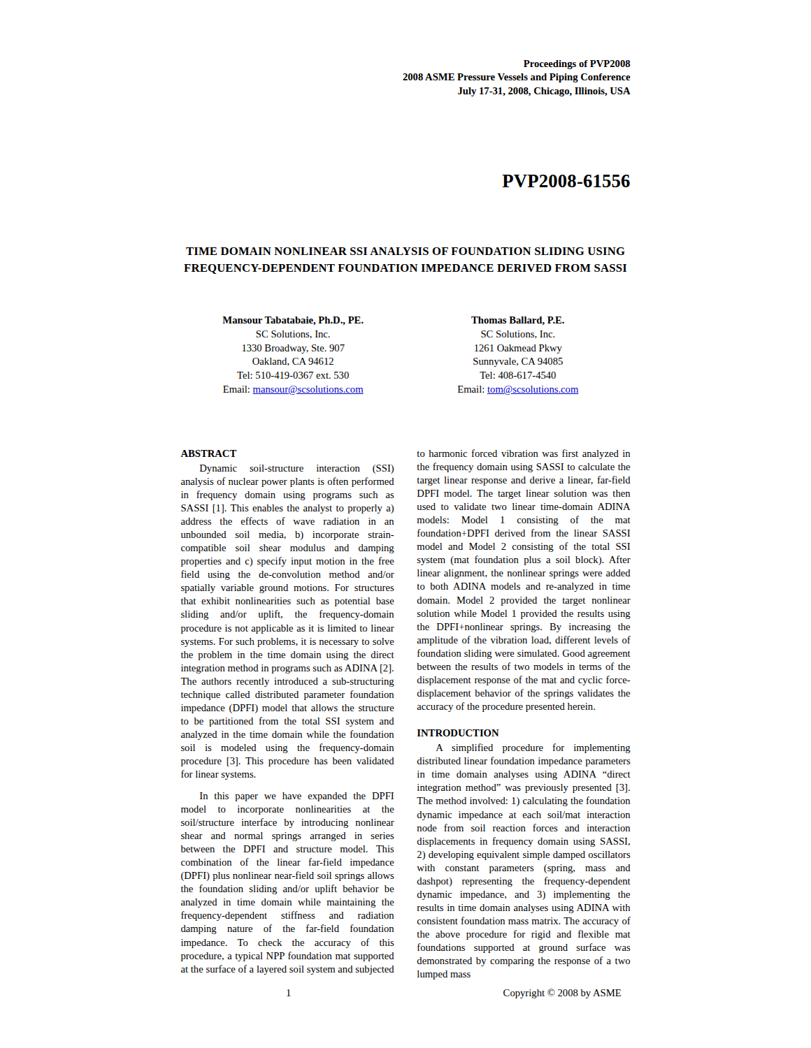Proceedings of PVP2008
2008 ASME Pressure Vessels and Piping Conference
July 17-31, 2008, Chicago, Illinois, USA
PVP2008-61556
Time Domain Nonlinear SSI Analysis of Foundation Sliding Using Frequency-Dependent Foundation Impedance Derived from SASSI
| Mansour Tabatabaie, Ph.D., PE. SC Solutions, Inc. 1330 Broadway, Ste. 907 Oakland, CA 94612 Tel: 510-419-0367 ext. 530 Email: mansour@scsolutions.com | Thomas Ballard, P.E. SC Solutions, Inc. 1261 Oakmead Pkwy Sunnyvale, CA 94085 Tel: 408-617-4540 Email: tom@scsolutions.com |
Abstract
Dynamic soil-structure interaction (SSI) analysis of nuclear power plants is often performed in frequency domain using programs such as SASSI [1]. This enables the analyst to properly a) address the effects of wave radiation in an unbounded soil media, b) incorporate strain-compatible soil shear modulus and damping properties and c) specify input motion in the free field using the de-convolution method and/or spatially variable ground motions. For structures that exhibit nonlinearities such as potential base sliding and/or uplift, the frequency-domain procedure is not applicable as it is limited to linear systems. For such problems, it is necessary to solve the problem in the time domain using the direct integration method in programs such as ADINA [2]. The authors recently introduced a sub-structuring technique called distributed parameter foundation impedance (DPFI) model that allows the structure to be partitioned from the total SSI system and analyzed in the time domain while the foundation soil is modeled using the frequency-domain procedure [3]. This procedure has been validated for linear systems.
In this paper we have expanded the DPFI model to incorporate nonlinearities at the soil/structure interface by introducing nonlinear shear and normal springs arranged in series between the DPFI and structure model. This combination of the linear far-field impedance (DPFI) plus nonlinear near-field soil springs allows the foundation sliding and/or uplift behavior be analyzed in time domain while maintaining the frequency-dependent stiffness and radiation damping nature of the far-field foundation impedance. To check the accuracy of this procedure, a typical NPP foundation mat supported at the surface of a layered soil system and subjected to harmonic forced vibration was first analyzed in the frequency domain using SASSI to calculate the target linear response and derive a linear, far-field DPFI model. The target linear solution was then used to validate two linear time-domain ADINA models: Model 1 consisting of the mat foundation+DPFI derived from the linear SASSI model and Model 2 consisting of the total SSI system (mat foundation plus a soil block). After linear alignment, the nonlinear springs were added to both ADINA models and re-analyzed in time domain. Model 2 provided the target nonlinear solution while Model 1 provided the results using the DPFI+nonlinear springs. By increasing the amplitude of the vibration load, different levels of foundation sliding were simulated. Good agreement between the results of two models in terms of the displacement response of the mat and cyclic force-displacement behavior of the springs validates the accuracy of the procedure presented herein.
Introduction
A simplified procedure for implementing distributed linear foundation impedance parameters in time domain analyses using ADINA “direct integration method” was previously presented [3]. The method involved: 1) calculating the foundation dynamic impedance at each soil/mat interaction node from soil reaction forces and interaction displacements in frequency domain using SASSI, 2) developing equivalent simple damped oscillators with constant parameters (spring, mass and dashpot) representing the frequency-dependent dynamic impedance, and 3) implementing the results in time domain analyses using ADINA with consistent foundation mass matrix. The accuracy of the above procedure for rigid and flexible mat foundations supported at ground surface was demonstrated by comparing the response of a two lumped mass
1 Copyright © 2008 by ASME